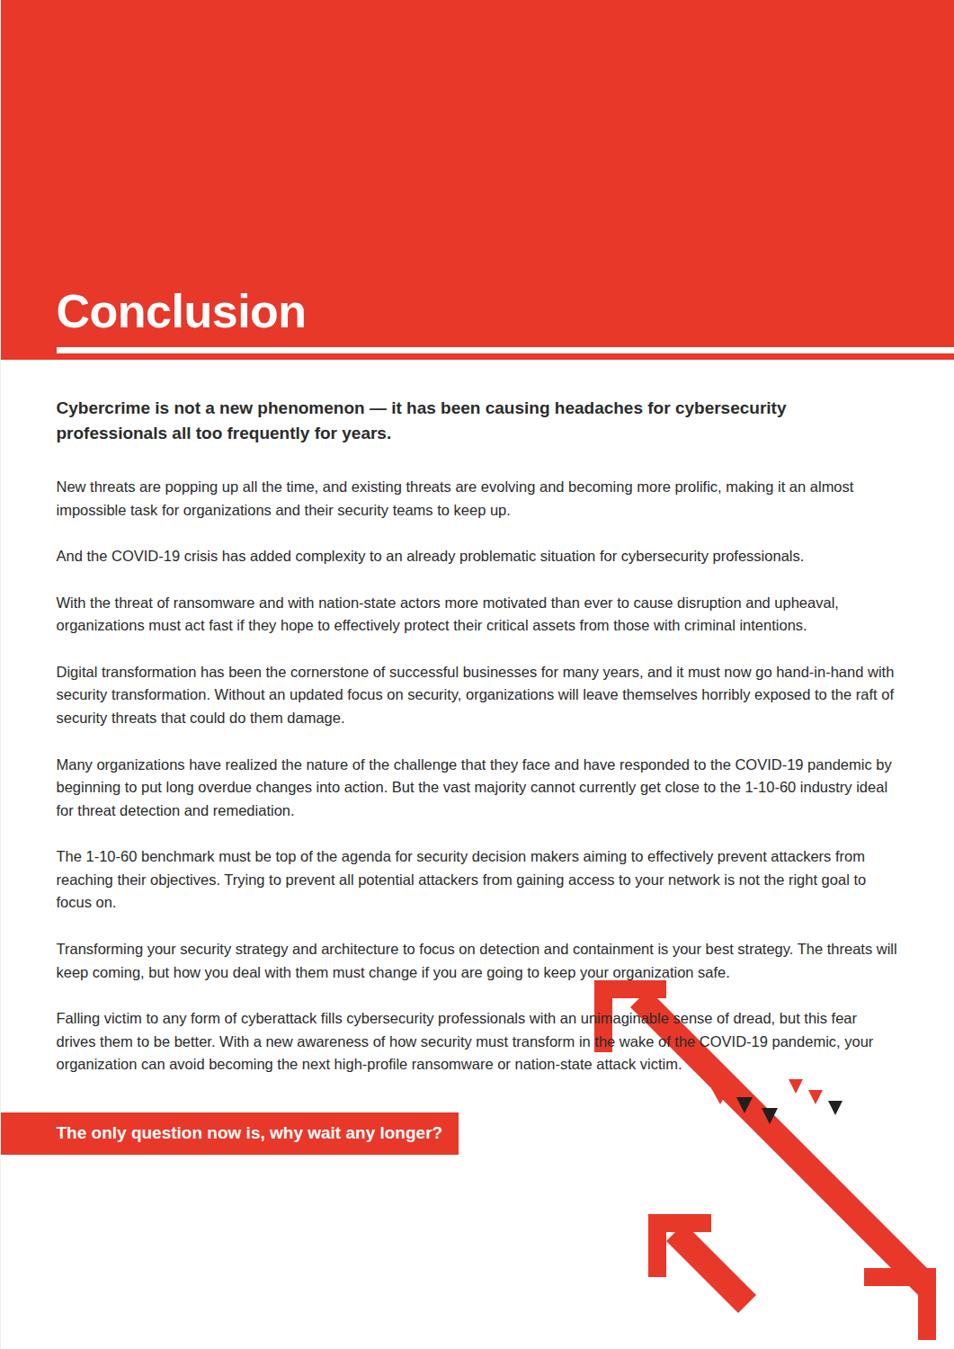Conclusion
Cybercrime is not a new phenomenon — it has been causing headaches for cybersecurity professionals all too frequently for years.
New threats are popping up all the time, and existing threats are evolving and becoming more prolific, making it an almost impossible task for organizations and their security teams to keep up.
And the COVID-19 crisis has added complexity to an already problematic situation for cybersecurity professionals.
With the threat of ransomware and with nation-state actors more motivated than ever to cause disruption and upheaval, organizations must act fast if they hope to effectively protect their critical assets from those with criminal intentions.
Digital transformation has been the cornerstone of successful businesses for many years, and it must now go hand-in-hand with security transformation. Without an updated focus on security, organizations will leave themselves horribly exposed to the raft of security threats that could do them damage.
Many organizations have realized the nature of the challenge that they face and have responded to the COVID-19 pandemic by beginning to put long overdue changes into action. But the vast majority cannot currently get close to the 1-10-60 industry ideal for threat detection and remediation.
The 1-10-60 benchmark must be top of the agenda for security decision makers aiming to effectively prevent attackers from reaching their objectives. Trying to prevent all potential attackers from gaining access to your network is not the right goal to focus on.
Transforming your security strategy and architecture to focus on detection and containment is your best strategy. The threats will keep coming, but how you deal with them must change if you are going to keep your organization safe.
Falling victim to any form of cyberattack fills cybersecurity professionals with an unimaginable sense of dread, but this fear drives them to be better. With a new awareness of how security must transform in the wake of the COVID-19 pandemic, your organization can avoid becoming the next high-profile ransomware or nation-state attack victim.
The only question now is, why wait any longer?